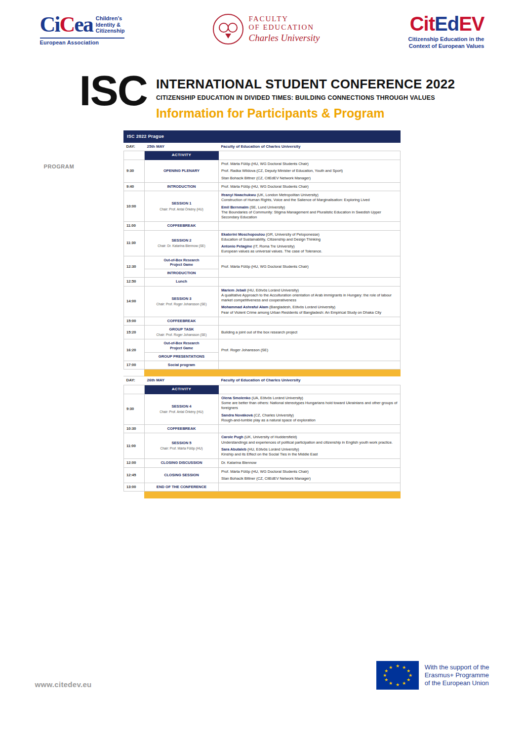CiCea
Children's
Identity &
Citizenship
European Association
Faculty
of Education
Charles University
CitEd EV
Citizenship Education in the
Context of European Values
ISC
INTERNATIONAL STUDENT CONFERENCE 2022
CITIZENSHIP EDUCATION IN DIVIDED TIMES: BUILDING CONNECTIONS THROUGH VALUES
Information for Participants & Program
PROGRAM
| ISC 2022 Prague |
| DAY: | 25th MAY | Faculty of Education of Charles University |
| | ACTIVITY | |
| 9:30 | OPENING PLENARY | Prof. Márta Fülöp (HU, WG Doctoral Students Chair) Prof. Radka Wildova (CZ, Deputy Minister of Education, Youth and Sport) Stan Bohacik Bittner (CZ, CitEdEV Network Manager) |
| 9:40 | INTRODUCTION | Prof. Márta Fülöp (HU, WG Doctoral Students Chair) |
| 10:00 | SESSION 1 Chair: Prof. Antal Örkény (HU) | Ifeanyi Nwachukwu (UK, London Metropolitan University) Construction of Human Rights, Voice and the Salience of Marginalisation: Exploring Lived Emil Bernmalm (SE, Lund University) The Boundaries of Community: Stigma Management and Pluralistic Education in Swedish Upper Secondary Education |
| 11:00 | COFFEEBREAK | |
| 11:30 | SESSION 2 Chair: Dr. Katarina Blennow (SE) | Ekaterini Moschopoulou (GR, University of Peloponesse) Education of Sustainability, Citizenship and Design Thinking Antonio Petagine (IT, Roma Tre University) European values as universal values. The case of Tolerance. |
| 12:30 | Out-of-Box Research Project Game | Prof. Márta Fülöp (HU, WG Doctoral Students Chair) |
| INTRODUCTION |
| 12:50 | Lunch | |
| 14:00 | SESSION 3 Chair: Prof. Roger Johansson (SE) | Mariem Jebali (HU, Eötvös Loránd University) A qualitative Approach to the Acculturation orientation of Arab immigrants in Hungary: the role of labour market competitiveness and cooperativeness Mohammad Ashraful Alam (Bangladesh, Eötvös Loránd University) Fear of Violent Crime among Urban Residents of Bangladesh: An Empirical Study on Dhaka City |
| 15:00 | COFFEEBREAK | |
| 15:20 | GROUP TASK Chair: Prof. Roger Johansson (SE) | Building a joint out of the box research project |
| 16:20 | Out-of-Box Research Project Game | Prof. Roger Johansson (SE) |
| GROUP PRESENTATIONS |
| 17:00 | Social program | |
| DAY: | 26th MAY | Faculty of Education of Charles University |
| | ACTIVITY | |
| 9:30 | SESSION 4 Chair: Prof. Antal Örkény (HU) | Olena Smolenko (UA, Eötvös Loránd University) Some are better than others: National stereotypes Hungarians hold toward Ukrainians and other groups of foreigners Sandra Nováková (CZ, Charles University) Rough-and-tumble play as a natural space of exploration |
| 10:30 | COFFEEBREAK | |
| 11:00 | SESSION 5 Chair: Prof. Márta Fülöp (HU) | Carole Pugh (UK, University of Huddersfield) Understandings and experiences of political participation and citizenship in English youth work practice. Sara Abutaleb (HU, Eötvös Loránd University) Kinship and its Effect on the Social Ties in the Middle East |
| 12:00 | CLOSING DISCUSSION | Dr. Katarina Blennow |
| 12:45 | CLOSING SESSION | Prof. Márta Fülöp (HU, WG Doctoral Students Chair) Stan Bohacik Bittner (CZ, CitEdEV Network Manager) |
| 13:00 | END OF THE CONFERENCE | |
www.citedev.eu
★ ★ ★ ★ ★ ★ ★ ★ ★ ★ ★ ★
With the support of the
Erasmus+ Programme
of the European Union